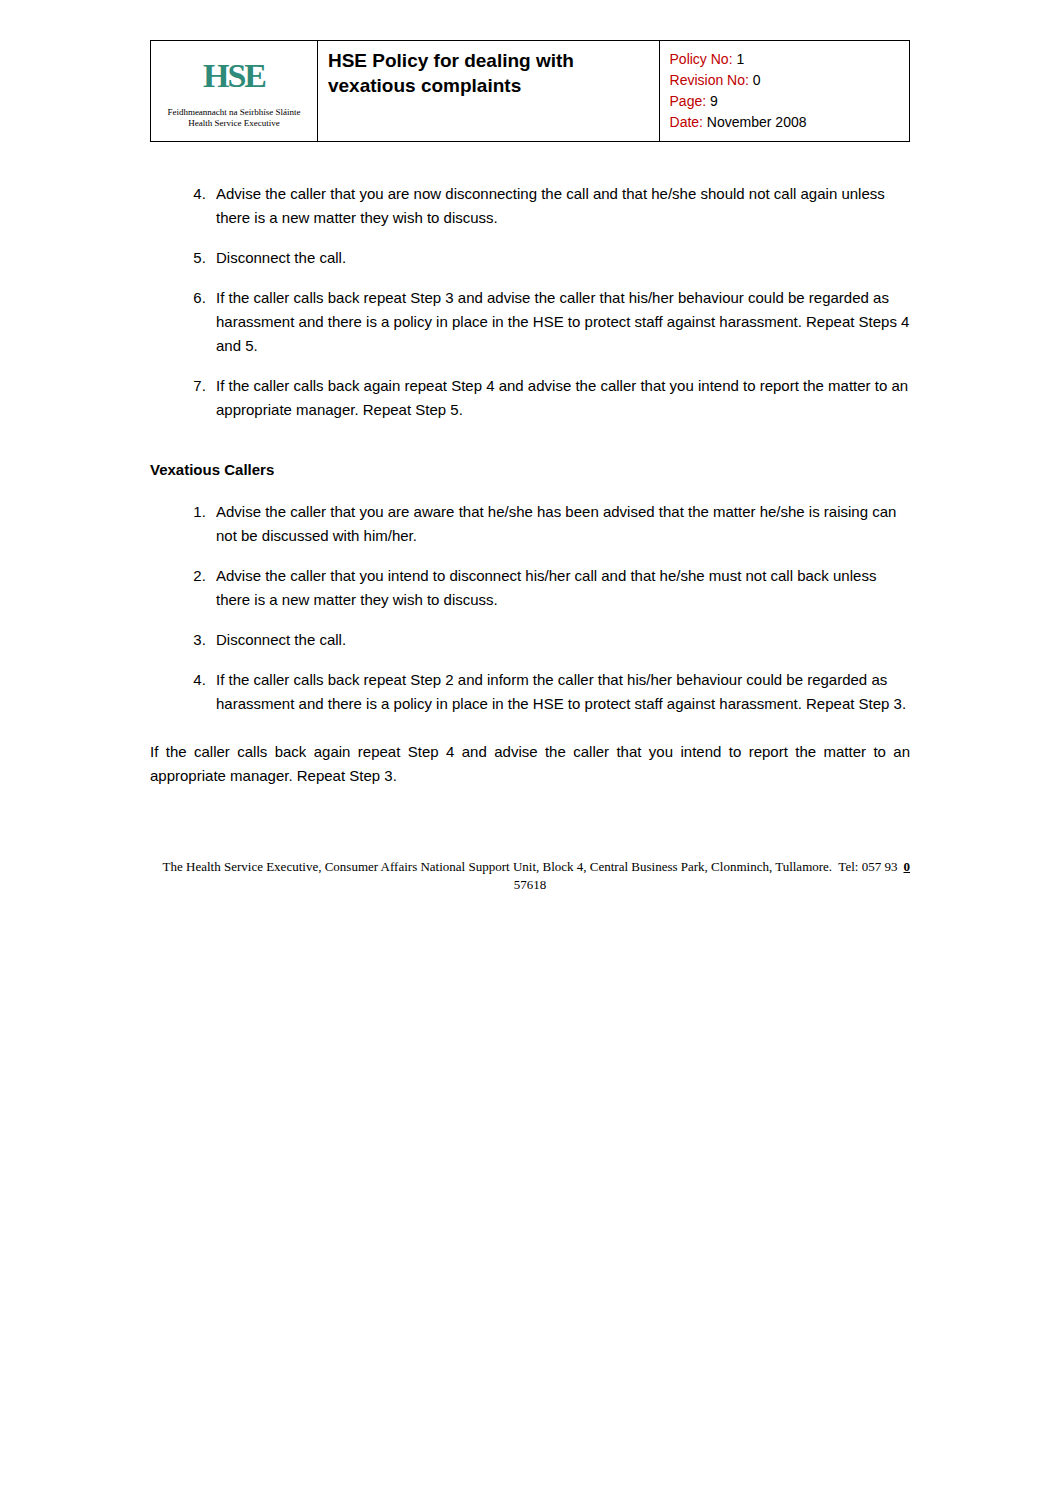| HSE Feidhmeannacht na Seirbhíse Sláinte Health Service Executive | HSE Policy for dealing with vexatious complaints | Policy No: 1 Revision No: 0 Page: 9 Date: November 2008 |
Advise the caller that you are now disconnecting the call and that he/she should not call again unless there is a new matter they wish to discuss.
Disconnect the call.
If the caller calls back repeat Step 3 and advise the caller that his/her behaviour could be regarded as harassment and there is a policy in place in the HSE to protect staff against harassment. Repeat Steps 4 and 5.
If the caller calls back again repeat Step 4 and advise the caller that you intend to report the matter to an appropriate manager. Repeat Step 5.
Vexatious Callers
Advise the caller that you are aware that he/she has been advised that the matter he/she is raising can not be discussed with him/her.
Advise the caller that you intend to disconnect his/her call and that he/she must not call back unless there is a new matter they wish to discuss.
Disconnect the call.
If the caller calls back repeat Step 2 and inform the caller that his/her behaviour could be regarded as harassment and there is a policy in place in the HSE to protect staff against harassment. Repeat Step 3.
If the caller calls back again repeat Step 4 and advise the caller that you intend to report the matter to an appropriate manager. Repeat Step 3.
0 The Health Service Executive, Consumer Affairs National Support Unit, Block 4, Central Business Park, Clonminch, Tullamore. Tel: 057 93 57618